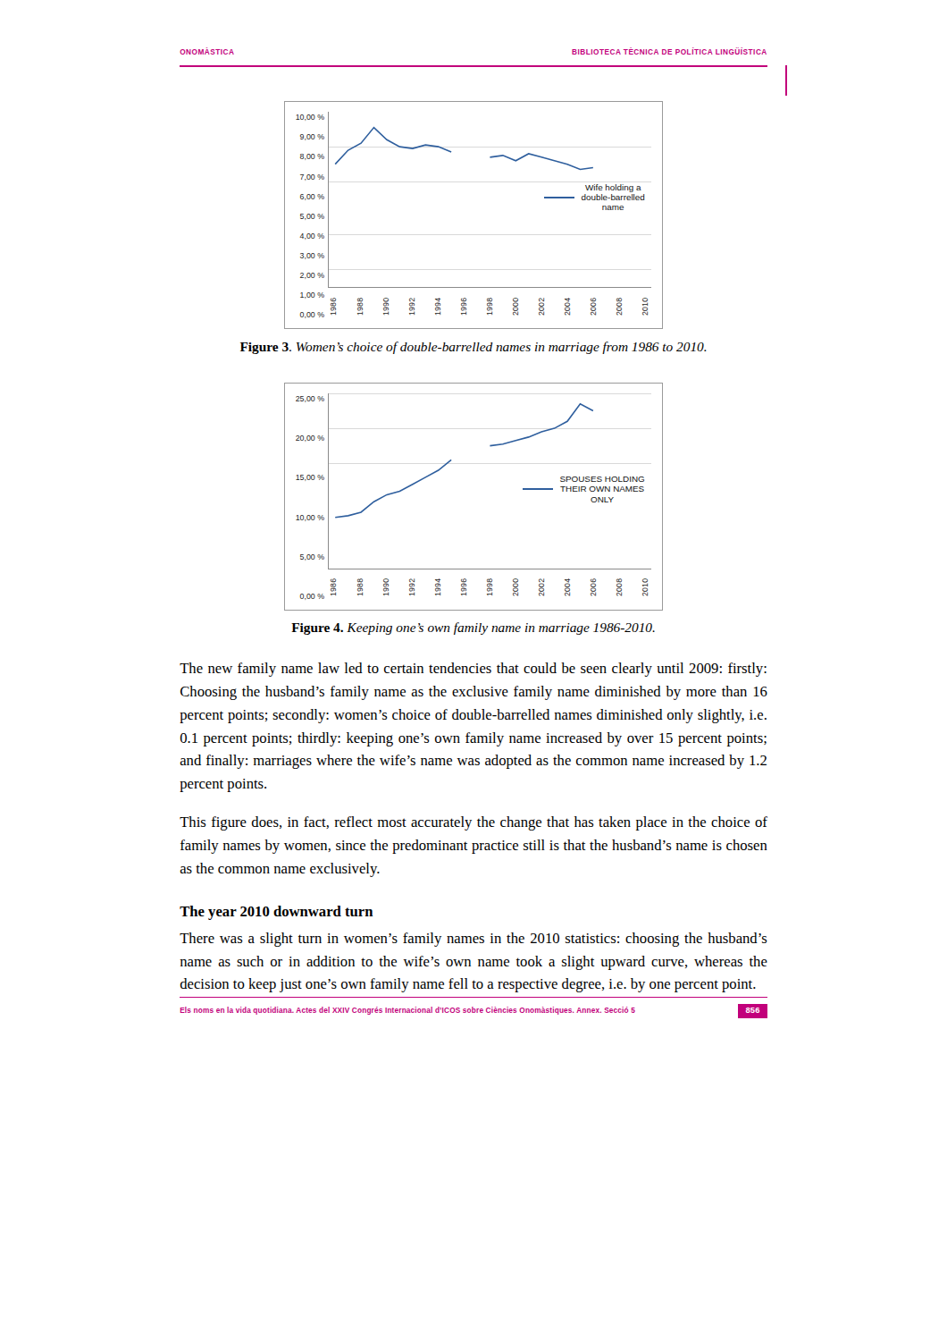Onomàstica
Biblioteca Tècnica de Política Lingüística
10,00 % 9,00 % 8,00 % 7,00 % 6,00 % 5,00 % 4,00 % 3,00 % 2,00 % 1,00 % 0,00 %
Wife holding a
double-barrelled
name
1986198819901992199419961998200020022004200620082010
Figure 3. Women’s choice of double-barrelled names in marriage from 1986 to 2010.
25,00 % 20,00 % 15,00 % 10,00 % 5,00 % 0,00 %
SPOUSES HOLDING
THEIR OWN NAMES
ONLY
1986198819901992199419961998200020022004200620082010
Figure 4. Keeping one’s own family name in marriage 1986-2010.
The new family name law led to certain tendencies that could be seen clearly until 2009: firstly: Choosing the husband’s family name as the exclusive family name diminished by more than 16 percent points; secondly: women’s choice of double-barrelled names diminished only slightly, i.e. 0.1 percent points; thirdly: keeping one’s own family name increased by over 15 percent points; and finally: marriages where the wife’s name was adopted as the common name increased by 1.2 percent points.
This figure does, in fact, reflect most accurately the change that has taken place in the choice of family names by women, since the predominant practice still is that the husband’s name is chosen as the common name exclusively.
The year 2010 downward turn
There was a slight turn in women’s family names in the 2010 statistics: choosing the husband’s name as such or in addition to the wife’s own name took a slight upward curve, whereas the decision to keep just one’s own family name fell to a respective degree, i.e. by one percent point.
Els noms en la vida quotidiana. Actes del XXIV Congrés Internacional d’ICOS sobre Ciències Onomàstiques. Annex. Secció 5
856